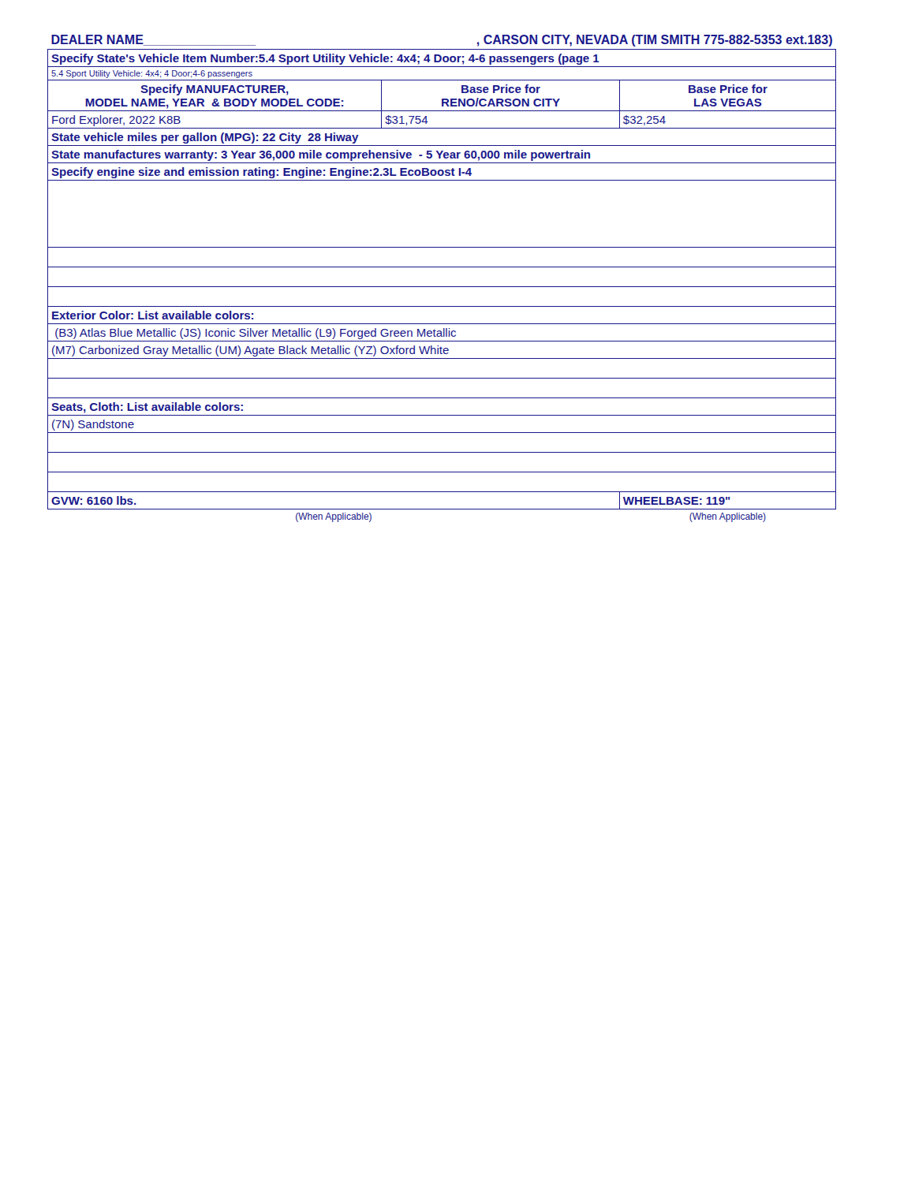| DEALER NAME________________ | , CARSON CITY, NEVADA (TIM SMITH 775-882-5353 ext.183) |
| Specify State's Vehicle Item Number:5.4 Sport Utility Vehicle: 4x4; 4 Door; 4-6 passengers (page 1 |
| 5.4 Sport Utility Vehicle: 4x4; 4 Door;4-6 passengers |
| Specify MANUFACTURER, MODEL NAME, YEAR & BODY MODEL CODE: | Base Price for RENO/CARSON CITY | Base Price for LAS VEGAS |
| Ford Explorer, 2022 K8B | $31,754 | $32,254 |
| State vehicle miles per gallon (MPG): 22 City 28 Hiway |
| State manufactures warranty: 3 Year 36,000 mile comprehensive - 5 Year 60,000 mile powertrain |
| Specify engine size and emission rating: Engine: Engine:2.3L EcoBoost I-4 |
| Exterior Color: List available colors: |
| (B3) Atlas Blue Metallic (JS) Iconic Silver Metallic (L9) Forged Green Metallic |
| (M7) Carbonized Gray Metallic (UM) Agate Black Metallic (YZ) Oxford White |
| Seats, Cloth: List available colors: |
| (7N) Sandstone |
| GVW: 6160 lbs. | WHEELBASE: 119" |
| (When Applicable) | (When Applicable) |